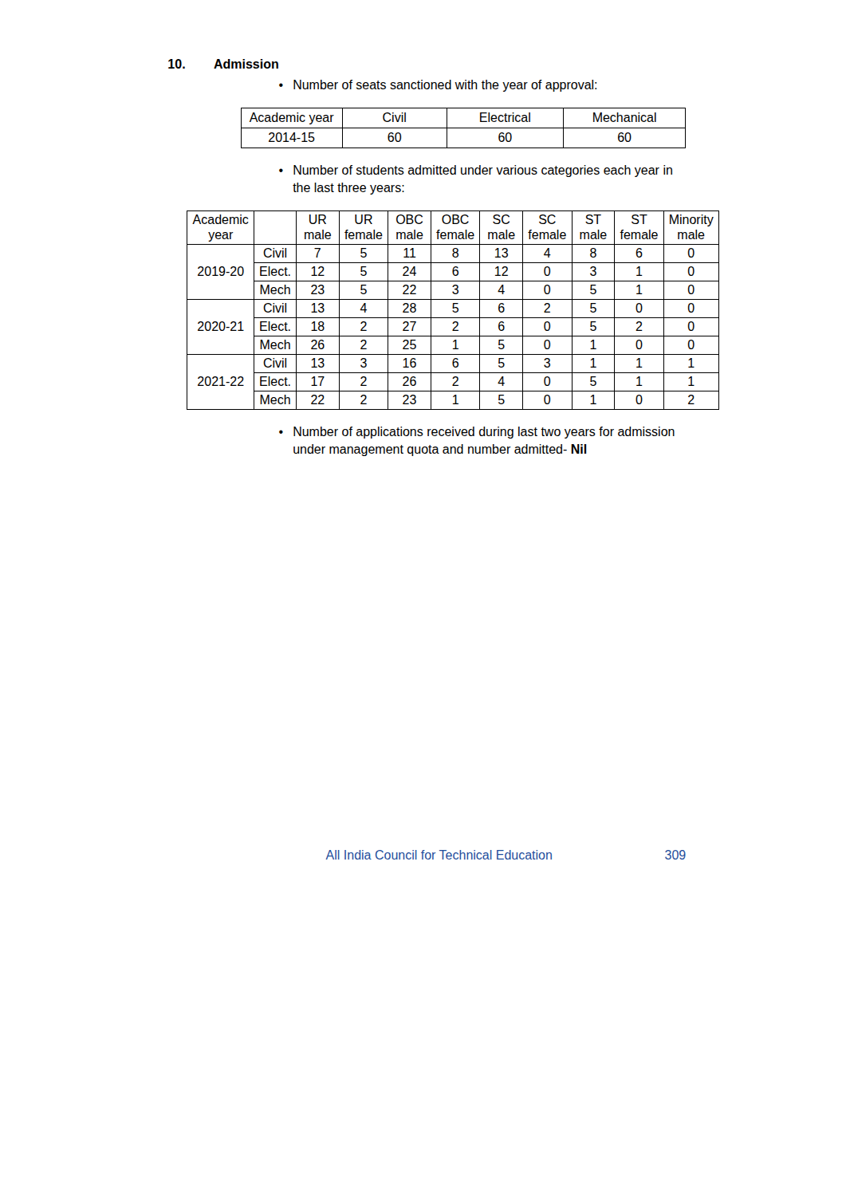10.
Admission
Number of seats sanctioned with the year of approval:
| Academic year | Civil | Electrical | Mechanical |
| 2014-15 | 60 | 60 | 60 |
Number of students admitted under various categories each year in the last three years:
| Academic year | | UR male | UR female | OBC male | OBC female | SC male | SC female | ST male | ST female | Minority male |
| 2019-20 | Civil | 7 | 5 | 11 | 8 | 13 | 4 | 8 | 6 | 0 |
| Elect. | 12 | 5 | 24 | 6 | 12 | 0 | 3 | 1 | 0 |
| Mech | 23 | 5 | 22 | 3 | 4 | 0 | 5 | 1 | 0 |
| 2020-21 | Civil | 13 | 4 | 28 | 5 | 6 | 2 | 5 | 0 | 0 |
| Elect. | 18 | 2 | 27 | 2 | 6 | 0 | 5 | 2 | 0 |
| Mech | 26 | 2 | 25 | 1 | 5 | 0 | 1 | 0 | 0 |
| 2021-22 | Civil | 13 | 3 | 16 | 6 | 5 | 3 | 1 | 1 | 1 |
| Elect. | 17 | 2 | 26 | 2 | 4 | 0 | 5 | 1 | 1 |
| Mech | 22 | 2 | 23 | 1 | 5 | 0 | 1 | 0 | 2 |
Number of applications received during last two years for admission under management quota and number admitted- Nil
All India Council for Technical Education
309